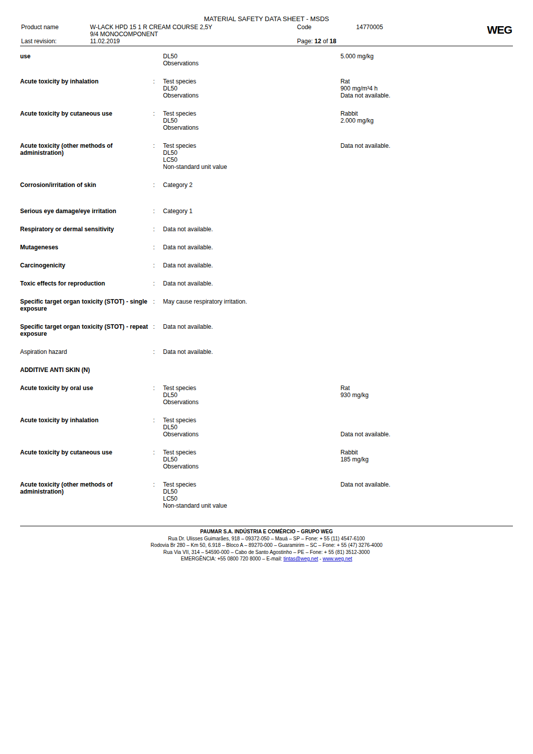MATERIAL SAFETY DATA SHEET - MSDS
| Product name | W-LACK HPD 15 1 R CREAM COURSE 2,5Y 9/4 MONOCOMPONENT | Code | 14770005 | WEG |
| Last revision: | 11.02.2019 | Page: 12 of 18 |
| use | | DL50 Observations | 5.000 mg/kg |
| Acute toxicity by inhalation | : | Test species DL50 Observations | Rat 900 mg/m³4 h Data not available. |
| Acute toxicity by cutaneous use | : | Test species DL50 Observations | Rabbit 2.000 mg/kg |
| Acute toxicity (other methods of administration) | : | Test species DL50 LC50 Non-standard unit value | Data not available. |
| Corrosion/irritation of skin | : | Category 2 | |
| Serious eye damage/eye irritation | : | Category 1 | |
| Respiratory or dermal sensitivity | : | Data not available. | |
| Mutageneses | : | Data not available. | |
| Carcinogenicity | : | Data not available. | |
| Toxic effects for reproduction | : | Data not available. | |
| Specific target organ toxicity (STOT) - single exposure | : | May cause respiratory irritation. |
| Specific target organ toxicity (STOT) - repeat exposure | : | Data not available. | |
| Aspiration hazard | : | Data not available. | |
| ADDITIVE ANTI SKIN (N) |
| Acute toxicity by oral use | : | Test species DL50 Observations | Rat 930 mg/kg |
| Acute toxicity by inhalation | : | Test species DL50 Observations | Data not available. |
| Acute toxicity by cutaneous use | : | Test species DL50 Observations | Rabbit 185 mg/kg |
| Acute toxicity (other methods of administration) | : | Test species DL50 LC50 Non-standard unit value | Data not available. |
PAUMAR S.A. INDÚSTRIA E COMÉRCIO – GRUPO WEG
Rua Dr. Ulisses Guimarães, 918 – 09372-050 – Mauá – SP – Fone: + 55 (11) 4547-6100
Rodovia Br 280 – Km 50, 6.918 – Bloco A – 89270-000 – Guaramirim – SC – Fone: + 55 (47) 3276-4000
Rua Via VII, 314 – 54590-000 – Cabo de Santo Agostinho – PE – Fone: + 55 (81) 3512-3000
EMERGÊNCIA: +55 0800 720 8000 – E-mail: tintas@weg.net - www.weg.net